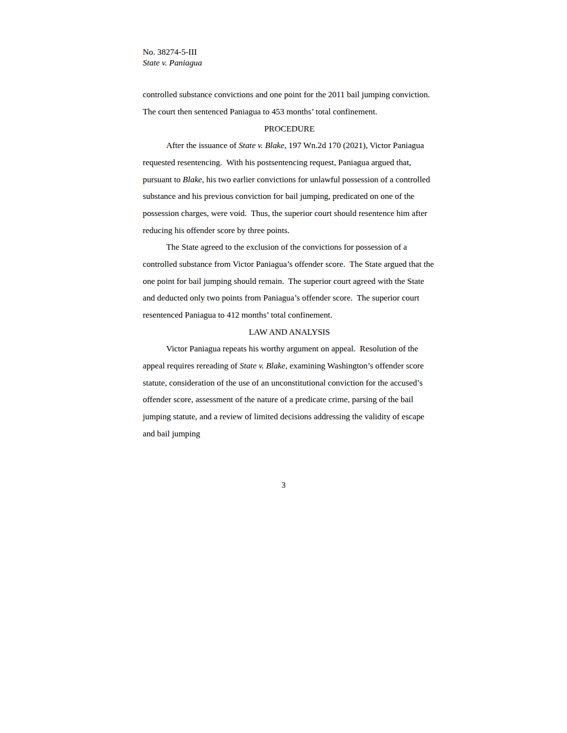No. 38274-5-III
State v. Paniagua
controlled substance convictions and one point for the 2011 bail jumping conviction. The court then sentenced Paniagua to 453 months’ total confinement.
Procedure
After the issuance of State v. Blake, 197 Wn.2d 170 (2021), Victor Paniagua requested resentencing. With his postsentencing request, Paniagua argued that, pursuant to Blake, his two earlier convictions for unlawful possession of a controlled substance and his previous conviction for bail jumping, predicated on one of the possession charges, were void. Thus, the superior court should resentence him after reducing his offender score by three points.
The State agreed to the exclusion of the convictions for possession of a controlled substance from Victor Paniagua’s offender score. The State argued that the one point for bail jumping should remain. The superior court agreed with the State and deducted only two points from Paniagua’s offender score. The superior court resentenced Paniagua to 412 months’ total confinement.
Law and Analysis
Victor Paniagua repeats his worthy argument on appeal. Resolution of the appeal requires rereading of State v. Blake, examining Washington’s offender score statute, consideration of the use of an unconstitutional conviction for the accused’s offender score, assessment of the nature of a predicate crime, parsing of the bail jumping statute, and a review of limited decisions addressing the validity of escape and bail jumping
3